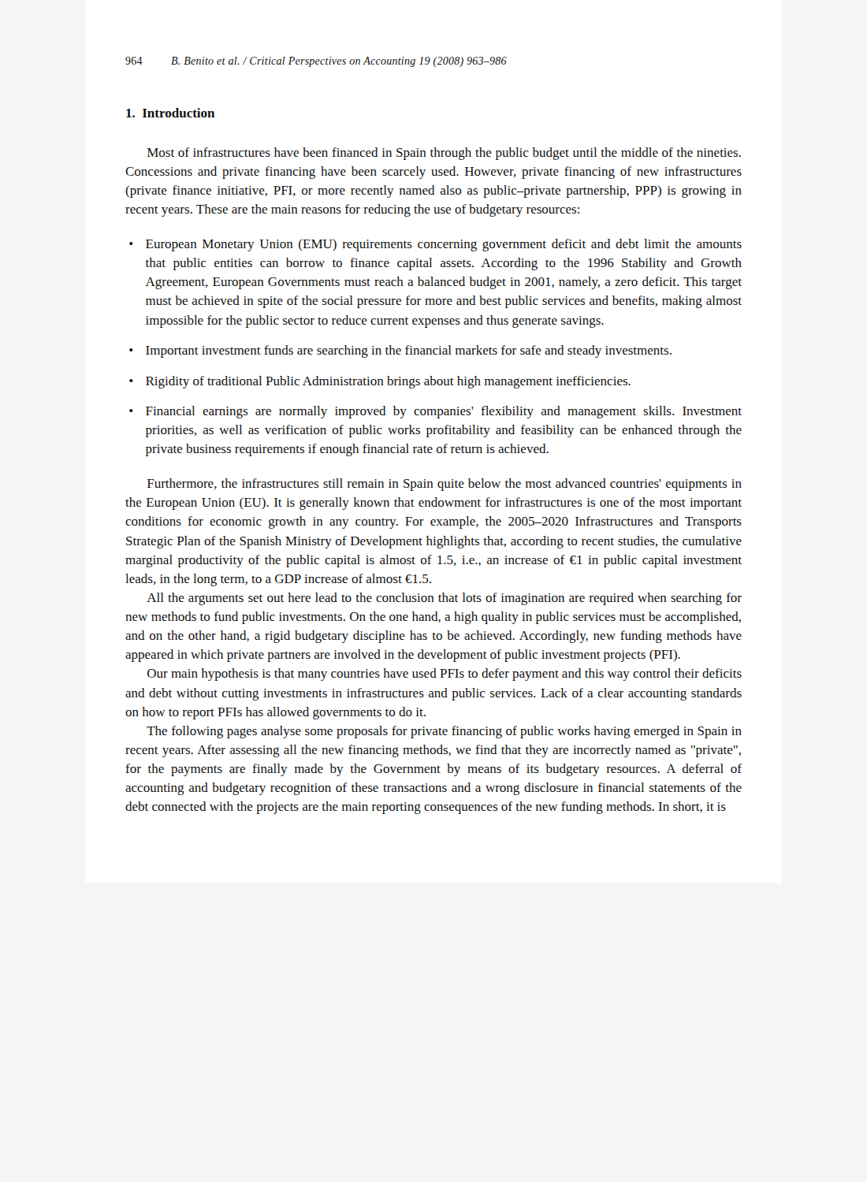964 B. Benito et al. / Critical Perspectives on Accounting 19 (2008) 963–986
1. Introduction
Most of infrastructures have been financed in Spain through the public budget until the middle of the nineties. Concessions and private financing have been scarcely used. However, private financing of new infrastructures (private finance initiative, PFI, or more recently named also as public–private partnership, PPP) is growing in recent years. These are the main reasons for reducing the use of budgetary resources:
European Monetary Union (EMU) requirements concerning government deficit and debt limit the amounts that public entities can borrow to finance capital assets. According to the 1996 Stability and Growth Agreement, European Governments must reach a balanced budget in 2001, namely, a zero deficit. This target must be achieved in spite of the social pressure for more and best public services and benefits, making almost impossible for the public sector to reduce current expenses and thus generate savings.
Important investment funds are searching in the financial markets for safe and steady investments.
Rigidity of traditional Public Administration brings about high management inefficiencies.
Financial earnings are normally improved by companies' flexibility and management skills. Investment priorities, as well as verification of public works profitability and feasibility can be enhanced through the private business requirements if enough financial rate of return is achieved.
Furthermore, the infrastructures still remain in Spain quite below the most advanced countries' equipments in the European Union (EU). It is generally known that endowment for infrastructures is one of the most important conditions for economic growth in any country. For example, the 2005–2020 Infrastructures and Transports Strategic Plan of the Spanish Ministry of Development highlights that, according to recent studies, the cumulative marginal productivity of the public capital is almost of 1.5, i.e., an increase of €1 in public capital investment leads, in the long term, to a GDP increase of almost €1.5.
All the arguments set out here lead to the conclusion that lots of imagination are required when searching for new methods to fund public investments. On the one hand, a high quality in public services must be accomplished, and on the other hand, a rigid budgetary discipline has to be achieved. Accordingly, new funding methods have appeared in which private partners are involved in the development of public investment projects (PFI).
Our main hypothesis is that many countries have used PFIs to defer payment and this way control their deficits and debt without cutting investments in infrastructures and public services. Lack of a clear accounting standards on how to report PFIs has allowed governments to do it.
The following pages analyse some proposals for private financing of public works having emerged in Spain in recent years. After assessing all the new financing methods, we find that they are incorrectly named as "private", for the payments are finally made by the Government by means of its budgetary resources. A deferral of accounting and budgetary recognition of these transactions and a wrong disclosure in financial statements of the debt connected with the projects are the main reporting consequences of the new funding methods. In short, it is